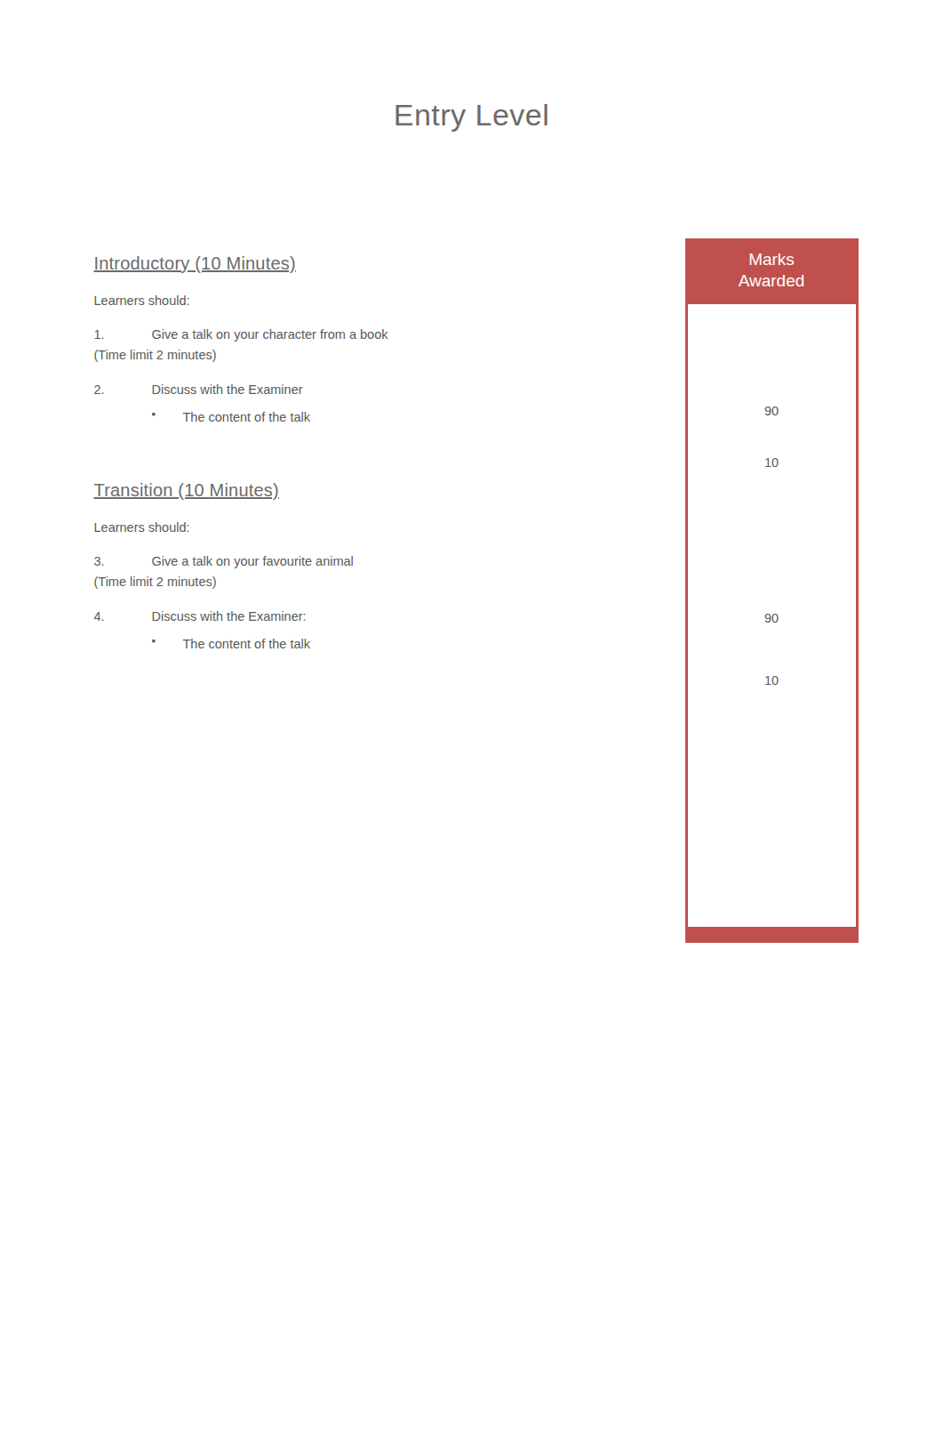Entry Level
Introductory (10 Minutes)
Learners should:
1. Give a talk on your character from a book (Time limit 2 minutes)
2. Discuss with the Examiner
The content of the talk
Transition (10 Minutes)
Learners should:
3. Give a talk on your favourite animal (Time limit 2 minutes)
4. Discuss with the Examiner:
The content of the talk
Marks
Awarded
90
10
90
10